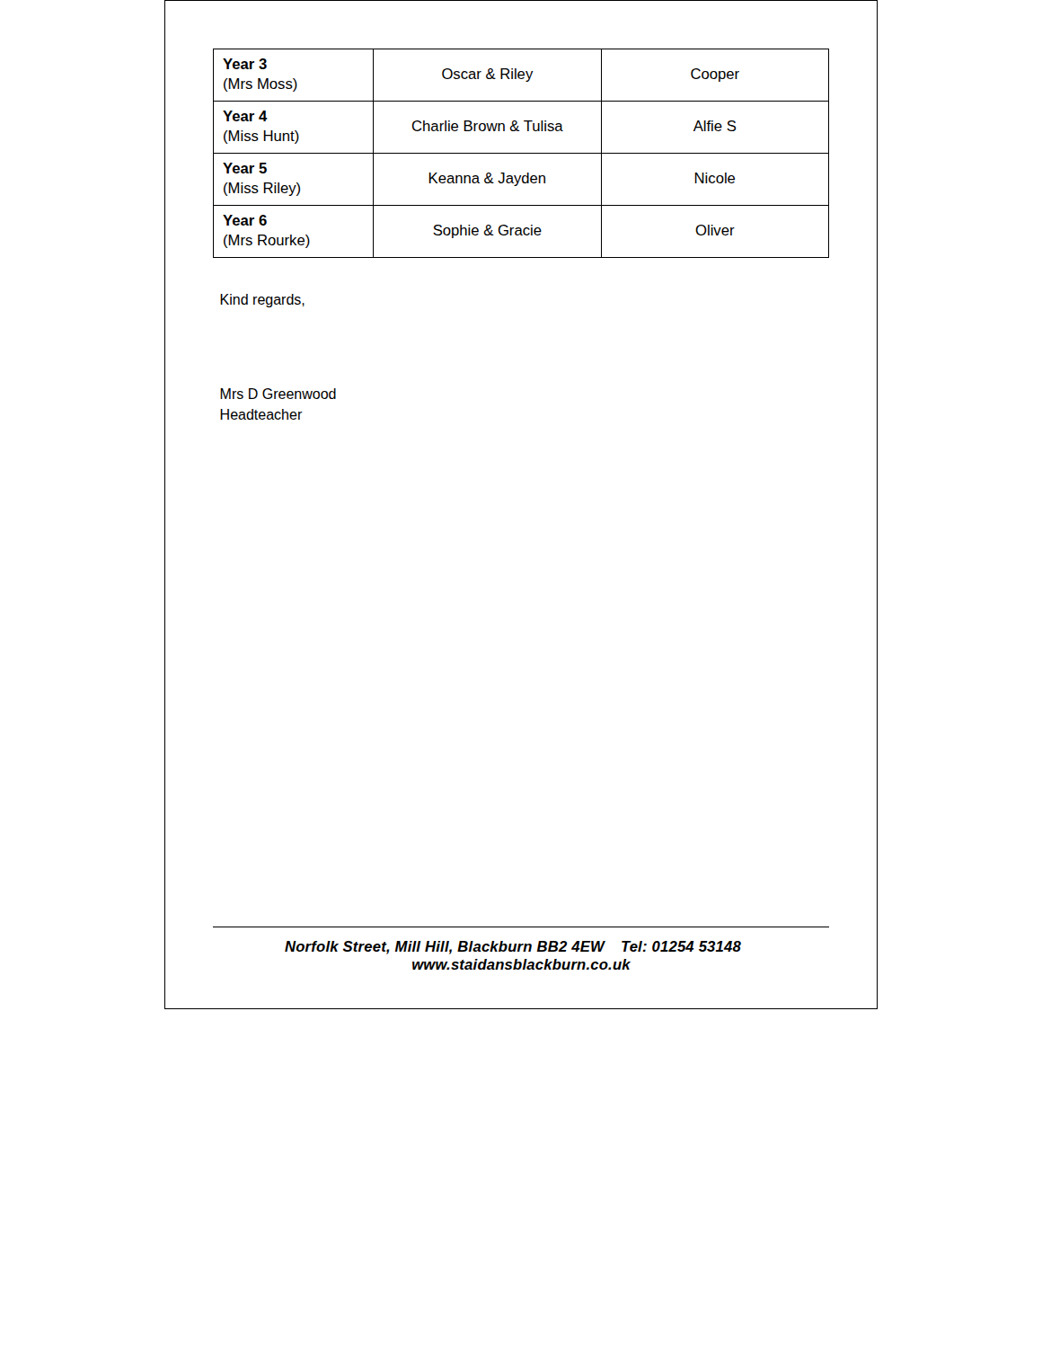| Year 3 (Mrs Moss) | Oscar & Riley | Cooper |
| Year 4 (Miss Hunt) | Charlie Brown & Tulisa | Alfie S |
| Year 5 (Miss Riley) | Keanna & Jayden | Nicole |
| Year 6 (Mrs Rourke) | Sophie & Gracie | Oliver |
Kind regards,
Mrs D Greenwood
Headteacher
Norfolk Street, Mill Hill, Blackburn BB2 4EW Tel: 01254 53148 www.staidansblackburn.co.uk